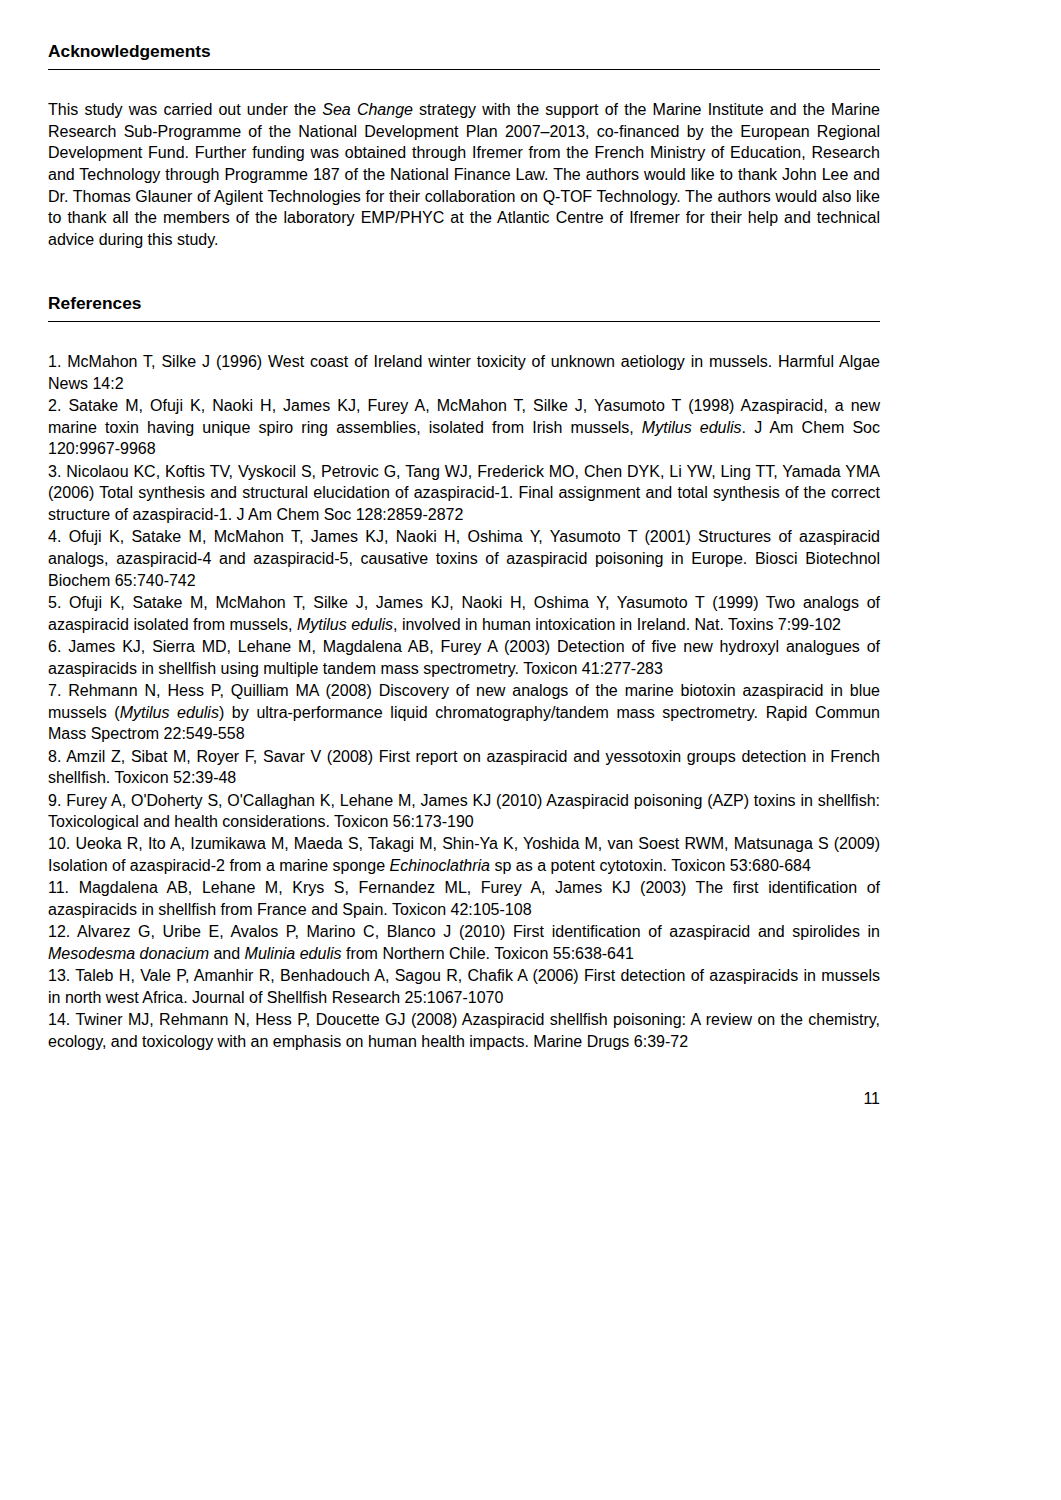Acknowledgements
This study was carried out under the Sea Change strategy with the support of the Marine Institute and the Marine Research Sub-Programme of the National Development Plan 2007–2013, co-financed by the European Regional Development Fund. Further funding was obtained through Ifremer from the French Ministry of Education, Research and Technology through Programme 187 of the National Finance Law. The authors would like to thank John Lee and Dr. Thomas Glauner of Agilent Technologies for their collaboration on Q-TOF Technology. The authors would also like to thank all the members of the laboratory EMP/PHYC at the Atlantic Centre of Ifremer for their help and technical advice during this study.
References
McMahon T, Silke J (1996) West coast of Ireland winter toxicity of unknown aetiology in mussels. Harmful Algae News 14:2
Satake M, Ofuji K, Naoki H, James KJ, Furey A, McMahon T, Silke J, Yasumoto T (1998) Azaspiracid, a new marine toxin having unique spiro ring assemblies, isolated from Irish mussels, Mytilus edulis. J Am Chem Soc 120:9967-9968
Nicolaou KC, Koftis TV, Vyskocil S, Petrovic G, Tang WJ, Frederick MO, Chen DYK, Li YW, Ling TT, Yamada YMA (2006) Total synthesis and structural elucidation of azaspiracid-1. Final assignment and total synthesis of the correct structure of azaspiracid-1. J Am Chem Soc 128:2859-2872
Ofuji K, Satake M, McMahon T, James KJ, Naoki H, Oshima Y, Yasumoto T (2001) Structures of azaspiracid analogs, azaspiracid-4 and azaspiracid-5, causative toxins of azaspiracid poisoning in Europe. Biosci Biotechnol Biochem 65:740-742
Ofuji K, Satake M, McMahon T, Silke J, James KJ, Naoki H, Oshima Y, Yasumoto T (1999) Two analogs of azaspiracid isolated from mussels, Mytilus edulis, involved in human intoxication in Ireland. Nat. Toxins 7:99-102
James KJ, Sierra MD, Lehane M, Magdalena AB, Furey A (2003) Detection of five new hydroxyl analogues of azaspiracids in shellfish using multiple tandem mass spectrometry. Toxicon 41:277-283
Rehmann N, Hess P, Quilliam MA (2008) Discovery of new analogs of the marine biotoxin azaspiracid in blue mussels (Mytilus edulis) by ultra-performance liquid chromatography/tandem mass spectrometry. Rapid Commun Mass Spectrom 22:549-558
Amzil Z, Sibat M, Royer F, Savar V (2008) First report on azaspiracid and yessotoxin groups detection in French shellfish. Toxicon 52:39-48
Furey A, O'Doherty S, O'Callaghan K, Lehane M, James KJ (2010) Azaspiracid poisoning (AZP) toxins in shellfish: Toxicological and health considerations. Toxicon 56:173-190
Ueoka R, Ito A, Izumikawa M, Maeda S, Takagi M, Shin-Ya K, Yoshida M, van Soest RWM, Matsunaga S (2009) Isolation of azaspiracid-2 from a marine sponge Echinoclathria sp as a potent cytotoxin. Toxicon 53:680-684
Magdalena AB, Lehane M, Krys S, Fernandez ML, Furey A, James KJ (2003) The first identification of azaspiracids in shellfish from France and Spain. Toxicon 42:105-108
Alvarez G, Uribe E, Avalos P, Marino C, Blanco J (2010) First identification of azaspiracid and spirolides in Mesodesma donacium and Mulinia edulis from Northern Chile. Toxicon 55:638-641
Taleb H, Vale P, Amanhir R, Benhadouch A, Sagou R, Chafik A (2006) First detection of azaspiracids in mussels in north west Africa. Journal of Shellfish Research 25:1067-1070
Twiner MJ, Rehmann N, Hess P, Doucette GJ (2008) Azaspiracid shellfish poisoning: A review on the chemistry, ecology, and toxicology with an emphasis on human health impacts. Marine Drugs 6:39-72
11